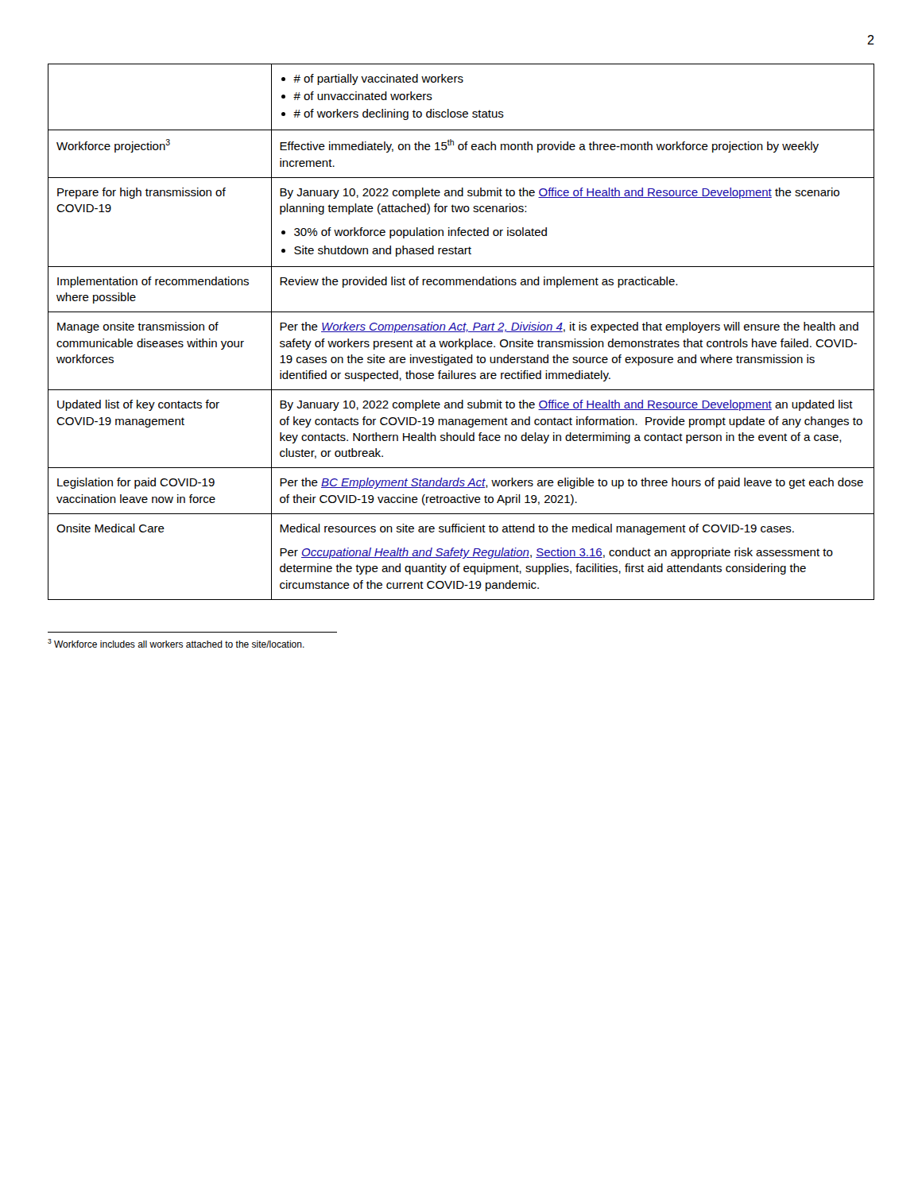2
| | # of partially vaccinated workers # of unvaccinated workers # of workers declining to disclose status |
| Workforce projection 3 | Effective immediately, on the 15 th of each month provide a three-month workforce projection by weekly increment. |
| Prepare for high transmission of COVID-19 | By January 10, 2022 complete and submit to the Office of Health and Resource Development the scenario planning template (attached) for two scenarios: 30% of workforce population infected or isolated Site shutdown and phased restart |
| Implementation of recommendations where possible | Review the provided list of recommendations and implement as practicable. |
| Manage onsite transmission of communicable diseases within your workforces | Per the Workers Compensation Act, Part 2, Division 4 , it is expected that employers will ensure the health and safety of workers present at a workplace. Onsite transmission demonstrates that controls have failed. COVID-19 cases on the site are investigated to understand the source of exposure and where transmission is identified or suspected, those failures are rectified immediately. |
| Updated list of key contacts for COVID-19 management | By January 10, 2022 complete and submit to the Office of Health and Resource Development an updated list of key contacts for COVID-19 management and contact information. Provide prompt update of any changes to key contacts. Northern Health should face no delay in determiming a contact person in the event of a case, cluster, or outbreak. |
| Legislation for paid COVID-19 vaccination leave now in force | Per the BC Employment Standards Act , workers are eligible to up to three hours of paid leave to get each dose of their COVID-19 vaccine (retroactive to April 19, 2021). |
| Onsite Medical Care | Medical resources on site are sufficient to attend to the medical management of COVID-19 cases. Per Occupational Health and Safety Regulation , Section 3.16 , conduct an appropriate risk assessment to determine the type and quantity of equipment, supplies, facilities, first aid attendants considering the circumstance of the current COVID-19 pandemic. |
3 Workforce includes all workers attached to the site/location.